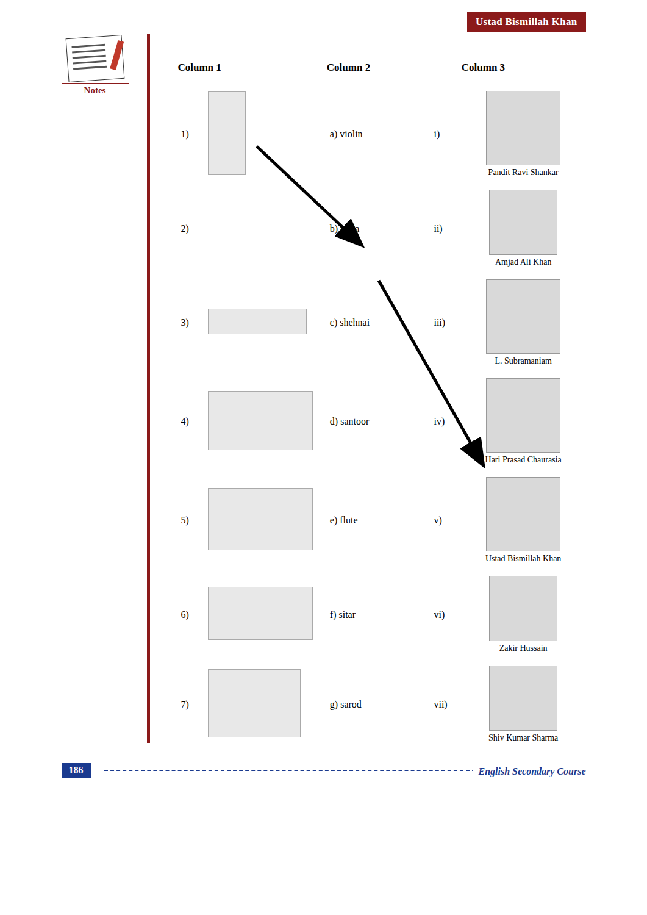Ustad Bismillah Khan
Notes
| Column 1 | Column 2 | Column 3 |
| --- | --- | --- |
| 1) | | a) violin | i) | Pandit Ravi Shankar |
| 2) | | b) tabla | ii) | Amjad Ali Khan |
| 3) | | c) shehnai | iii) | L. Subramaniam |
| 4) | | d) santoor | iv) | Hari Prasad Chaurasia |
| 5) | | e) flute | v) | Ustad Bismillah Khan |
| 6) | | f) sitar | vi) | Zakir Hussain |
| 7) | | g) sarod | vii) | Shiv Kumar Sharma |
186
English Secondary Course